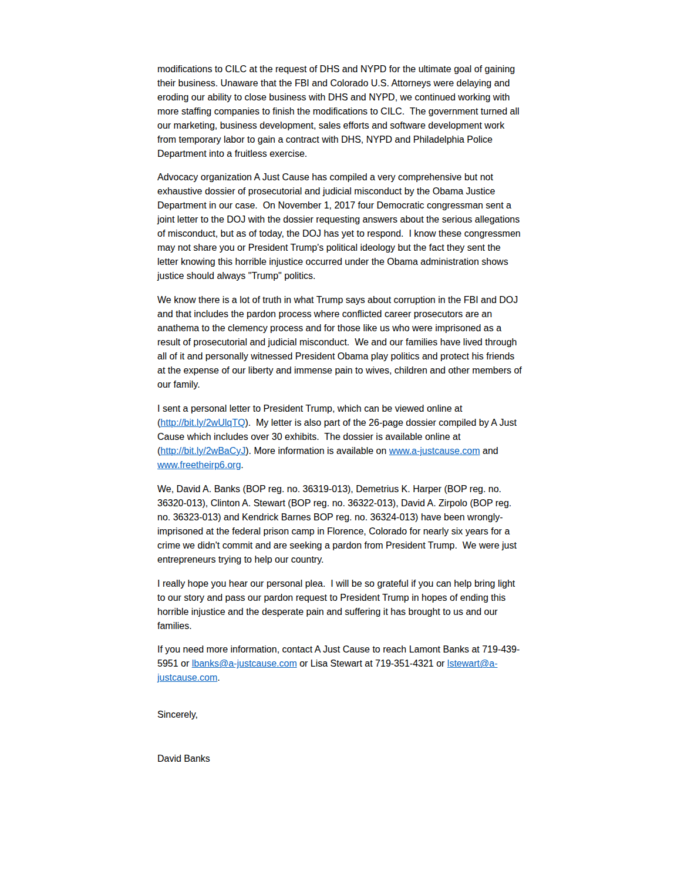modifications to CILC at the request of DHS and NYPD for the ultimate goal of gaining their business. Unaware that the FBI and Colorado U.S. Attorneys were delaying and eroding our ability to close business with DHS and NYPD, we continued working with more staffing companies to finish the modifications to CILC. The government turned all our marketing, business development, sales efforts and software development work from temporary labor to gain a contract with DHS, NYPD and Philadelphia Police Department into a fruitless exercise.
Advocacy organization A Just Cause has compiled a very comprehensive but not exhaustive dossier of prosecutorial and judicial misconduct by the Obama Justice Department in our case. On November 1, 2017 four Democratic congressman sent a joint letter to the DOJ with the dossier requesting answers about the serious allegations of misconduct, but as of today, the DOJ has yet to respond. I know these congressmen may not share you or President Trump's political ideology but the fact they sent the letter knowing this horrible injustice occurred under the Obama administration shows justice should always "Trump" politics.
We know there is a lot of truth in what Trump says about corruption in the FBI and DOJ and that includes the pardon process where conflicted career prosecutors are an anathema to the clemency process and for those like us who were imprisoned as a result of prosecutorial and judicial misconduct. We and our families have lived through all of it and personally witnessed President Obama play politics and protect his friends at the expense of our liberty and immense pain to wives, children and other members of our family.
I sent a personal letter to President Trump, which can be viewed online at (http://bit.ly/2wUlqTQ). My letter is also part of the 26-page dossier compiled by A Just Cause which includes over 30 exhibits. The dossier is available online at (http://bit.ly/2wBaCyJ). More information is available on www.a-justcause.com and www.freetheirp6.org.
We, David A. Banks (BOP reg. no. 36319-013), Demetrius K. Harper (BOP reg. no. 36320-013), Clinton A. Stewart (BOP reg. no. 36322-013), David A. Zirpolo (BOP reg. no. 36323-013) and Kendrick Barnes BOP reg. no. 36324-013) have been wrongly-imprisoned at the federal prison camp in Florence, Colorado for nearly six years for a crime we didn't commit and are seeking a pardon from President Trump. We were just entrepreneurs trying to help our country.
I really hope you hear our personal plea. I will be so grateful if you can help bring light to our story and pass our pardon request to President Trump in hopes of ending this horrible injustice and the desperate pain and suffering it has brought to us and our families.
If you need more information, contact A Just Cause to reach Lamont Banks at 719-439-5951 or lbanks@a-justcause.com or Lisa Stewart at 719-351-4321 or lstewart@a-justcause.com.
Sincerely,
David Banks